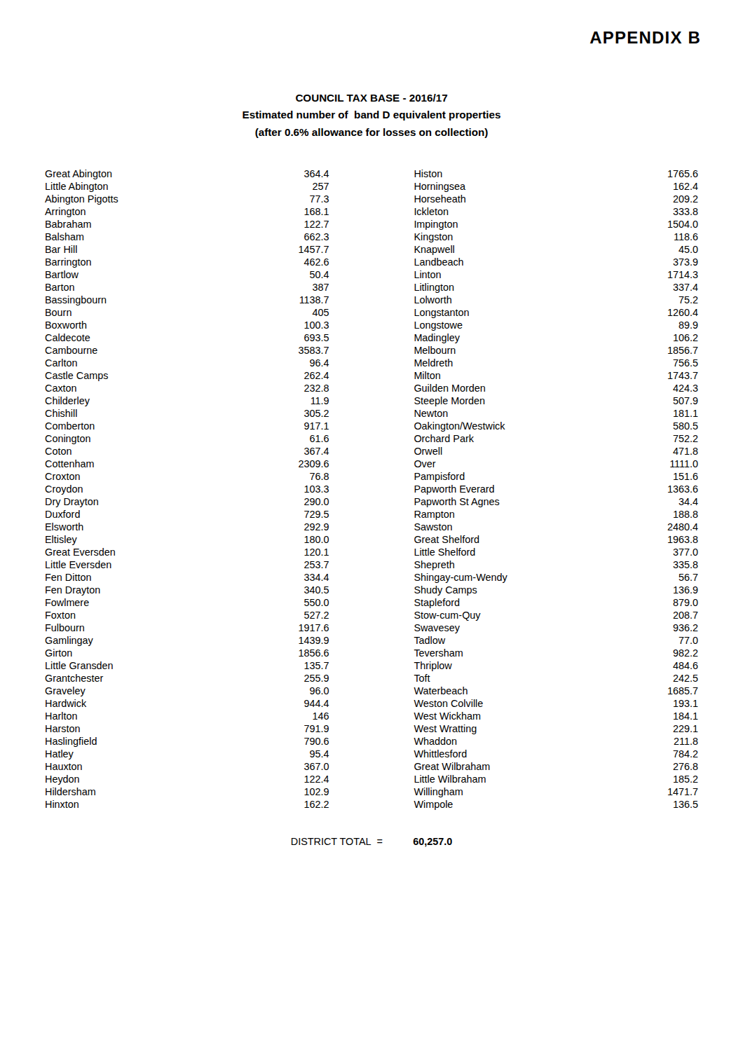APPENDIX B
COUNCIL TAX BASE - 2016/17
Estimated number of band D equivalent properties
(after 0.6% allowance for losses on collection)
| Great Abington | 364.4 | | Histon | 1765.6 |
| Little Abington | 257 | | Horningsea | 162.4 |
| Abington Pigotts | 77.3 | | Horseheath | 209.2 |
| Arrington | 168.1 | | Ickleton | 333.8 |
| Babraham | 122.7 | | Impington | 1504.0 |
| Balsham | 662.3 | | Kingston | 118.6 |
| Bar Hill | 1457.7 | | Knapwell | 45.0 |
| Barrington | 462.6 | | Landbeach | 373.9 |
| Bartlow | 50.4 | | Linton | 1714.3 |
| Barton | 387 | | Litlington | 337.4 |
| Bassingbourn | 1138.7 | | Lolworth | 75.2 |
| Bourn | 405 | | Longstanton | 1260.4 |
| Boxworth | 100.3 | | Longstowe | 89.9 |
| Caldecote | 693.5 | | Madingley | 106.2 |
| Cambourne | 3583.7 | | Melbourn | 1856.7 |
| Carlton | 96.4 | | Meldreth | 756.5 |
| Castle Camps | 262.4 | | Milton | 1743.7 |
| Caxton | 232.8 | | Guilden Morden | 424.3 |
| Childerley | 11.9 | | Steeple Morden | 507.9 |
| Chishill | 305.2 | | Newton | 181.1 |
| Comberton | 917.1 | | Oakington/Westwick | 580.5 |
| Conington | 61.6 | | Orchard Park | 752.2 |
| Coton | 367.4 | | Orwell | 471.8 |
| Cottenham | 2309.6 | | Over | 1111.0 |
| Croxton | 76.8 | | Pampisford | 151.6 |
| Croydon | 103.3 | | Papworth Everard | 1363.6 |
| Dry Drayton | 290.0 | | Papworth St Agnes | 34.4 |
| Duxford | 729.5 | | Rampton | 188.8 |
| Elsworth | 292.9 | | Sawston | 2480.4 |
| Eltisley | 180.0 | | Great Shelford | 1963.8 |
| Great Eversden | 120.1 | | Little Shelford | 377.0 |
| Little Eversden | 253.7 | | Shepreth | 335.8 |
| Fen Ditton | 334.4 | | Shingay-cum-Wendy | 56.7 |
| Fen Drayton | 340.5 | | Shudy Camps | 136.9 |
| Fowlmere | 550.0 | | Stapleford | 879.0 |
| Foxton | 527.2 | | Stow-cum-Quy | 208.7 |
| Fulbourn | 1917.6 | | Swavesey | 936.2 |
| Gamlingay | 1439.9 | | Tadlow | 77.0 |
| Girton | 1856.6 | | Teversham | 982.2 |
| Little Gransden | 135.7 | | Thriplow | 484.6 |
| Grantchester | 255.9 | | Toft | 242.5 |
| Graveley | 96.0 | | Waterbeach | 1685.7 |
| Hardwick | 944.4 | | Weston Colville | 193.1 |
| Harlton | 146 | | West Wickham | 184.1 |
| Harston | 791.9 | | West Wratting | 229.1 |
| Haslingfield | 790.6 | | Whaddon | 211.8 |
| Hatley | 95.4 | | Whittlesford | 784.2 |
| Hauxton | 367.0 | | Great Wilbraham | 276.8 |
| Heydon | 122.4 | | Little Wilbraham | 185.2 |
| Hildersham | 102.9 | | Willingham | 1471.7 |
| Hinxton | 162.2 | | Wimpole | 136.5 |
DISTRICT TOTAL =60,257.0